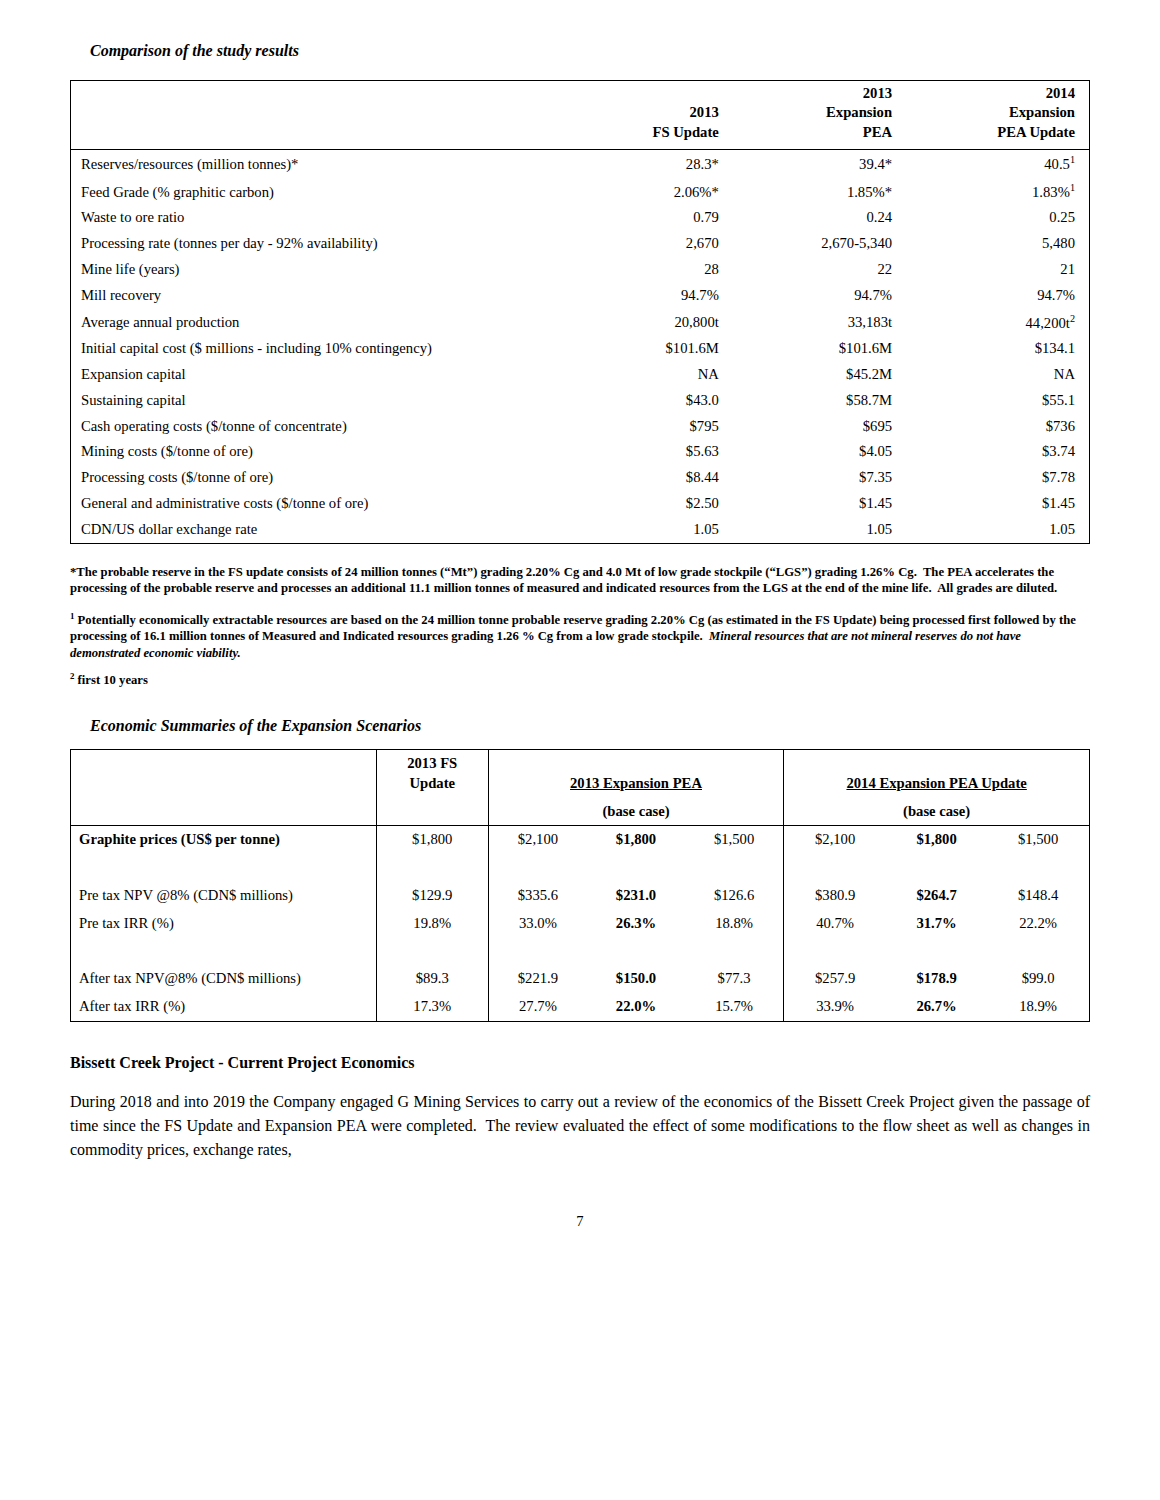Comparison of the study results
| | 2013 FS Update | 2013 Expansion PEA | 2014 Expansion PEA Update |
| Reserves/resources (million tonnes)* | 28.3* | 39.4* | 40.5 1 |
| Feed Grade (% graphitic carbon) | 2.06%* | 1.85%* | 1.83% 1 |
| Waste to ore ratio | 0.79 | 0.24 | 0.25 |
| Processing rate (tonnes per day - 92% availability) | 2,670 | 2,670-5,340 | 5,480 |
| Mine life (years) | 28 | 22 | 21 |
| Mill recovery | 94.7% | 94.7% | 94.7% |
| Average annual production | 20,800t | 33,183t | 44,200t 2 |
| Initial capital cost ($ millions - including 10% contingency) | $101.6M | $101.6M | $134.1 |
| Expansion capital | NA | $45.2M | NA |
| Sustaining capital | $43.0 | $58.7M | $55.1 |
| Cash operating costs ($/tonne of concentrate) | $795 | $695 | $736 |
| Mining costs ($/tonne of ore) | $5.63 | $4.05 | $3.74 |
| Processing costs ($/tonne of ore) | $8.44 | $7.35 | $7.78 |
| General and administrative costs ($/tonne of ore) | $2.50 | $1.45 | $1.45 |
| CDN/US dollar exchange rate | 1.05 | 1.05 | 1.05 |
*The probable reserve in the FS update consists of 24 million tonnes (“Mt”) grading 2.20% Cg and 4.0 Mt of low grade stockpile (“LGS”) grading 1.26% Cg. The PEA accelerates the processing of the probable reserve and processes an additional 11.1 million tonnes of measured and indicated resources from the LGS at the end of the mine life. All grades are diluted.
1 Potentially economically extractable resources are based on the 24 million tonne probable reserve grading 2.20% Cg (as estimated in the FS Update) being processed first followed by the processing of 16.1 million tonnes of Measured and Indicated resources grading 1.26 % Cg from a low grade stockpile. Mineral resources that are not mineral reserves do not have demonstrated economic viability.
2 first 10 years
Economic Summaries of the Expansion Scenarios
| | 2013 FS Update | 2013 Expansion PEA | 2014 Expansion PEA Update |
| | | (base case) | (base case) |
| Graphite prices (US$ per tonne) | $1,800 | $2,100 | $1,800 | $1,500 | $2,100 | $1,800 | $1,500 |
| Pre tax NPV @8% (CDN$ millions) | $129.9 | $335.6 | $231.0 | $126.6 | $380.9 | $264.7 | $148.4 |
| Pre tax IRR (%) | 19.8% | 33.0% | 26.3% | 18.8% | 40.7% | 31.7% | 22.2% |
| After tax NPV@8% (CDN$ millions) | $89.3 | $221.9 | $150.0 | $77.3 | $257.9 | $178.9 | $99.0 |
| After tax IRR (%) | 17.3% | 27.7% | 22.0% | 15.7% | 33.9% | 26.7% | 18.9% |
Bissett Creek Project - Current Project Economics
During 2018 and into 2019 the Company engaged G Mining Services to carry out a review of the economics of the Bissett Creek Project given the passage of time since the FS Update and Expansion PEA were completed. The review evaluated the effect of some modifications to the flow sheet as well as changes in commodity prices, exchange rates,
7